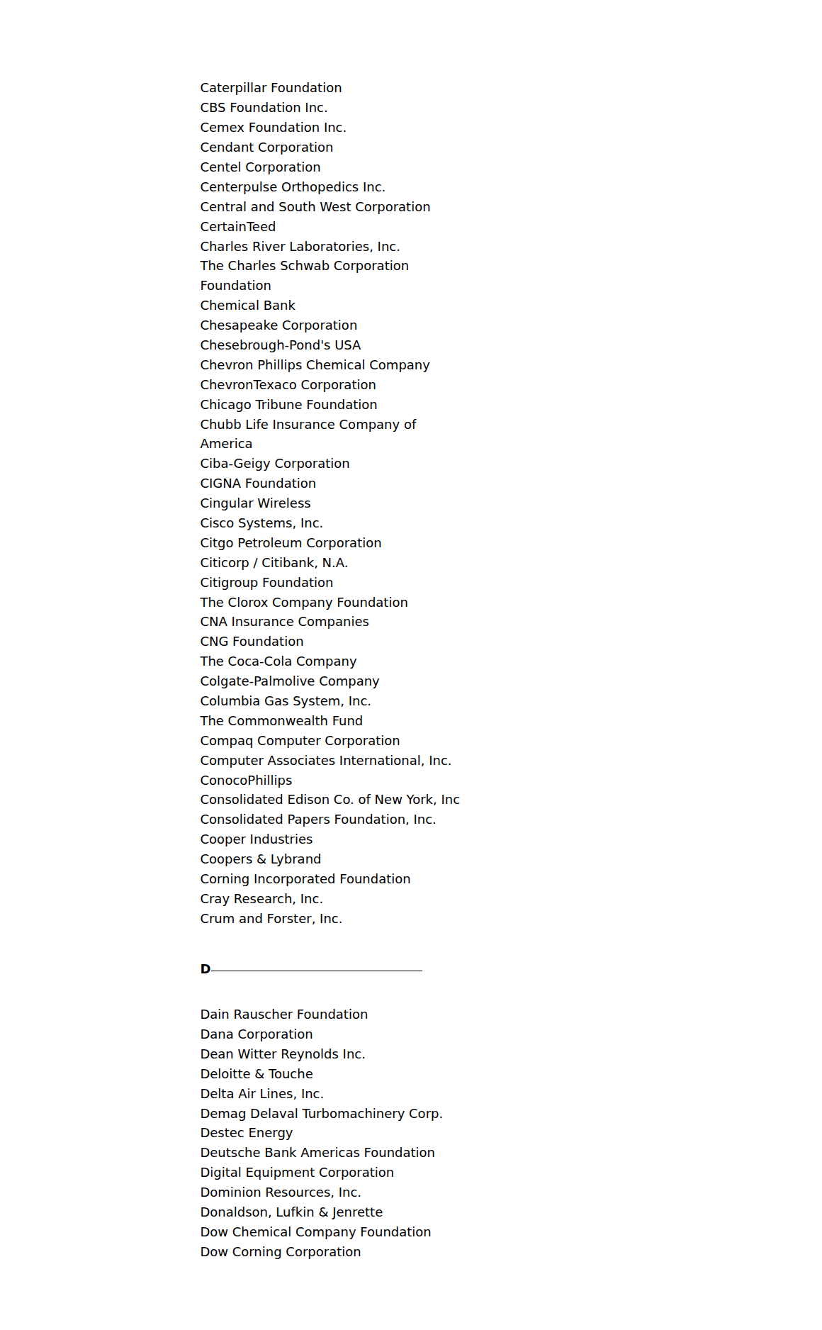Caterpillar Foundation
CBS Foundation Inc.
Cemex Foundation Inc.
Cendant Corporation
Centel Corporation
Centerpulse Orthopedics Inc.
Central and South West Corporation
CertainTeed
Charles River Laboratories, Inc.
The Charles Schwab Corporation
Foundation
Chemical Bank
Chesapeake Corporation
Chesebrough-Pond's USA
Chevron Phillips Chemical Company
ChevronTexaco Corporation
Chicago Tribune Foundation
Chubb Life Insurance Company of
America
Ciba-Geigy Corporation
CIGNA Foundation
Cingular Wireless
Cisco Systems, Inc.
Citgo Petroleum Corporation
Citicorp / Citibank, N.A.
Citigroup Foundation
The Clorox Company Foundation
CNA Insurance Companies
CNG Foundation
The Coca-Cola Company
Colgate-Palmolive Company
Columbia Gas System, Inc.
The Commonwealth Fund
Compaq Computer Corporation
Computer Associates International, Inc.
ConocoPhillips
Consolidated Edison Co. of New York, Inc
Consolidated Papers Foundation, Inc.
Cooper Industries
Coopers & Lybrand
Corning Incorporated Foundation
Cray Research, Inc.
Crum and Forster, Inc.
D
Dain Rauscher Foundation
Dana Corporation
Dean Witter Reynolds Inc.
Deloitte & Touche
Delta Air Lines, Inc.
Demag Delaval Turbomachinery Corp.
Destec Energy
Deutsche Bank Americas Foundation
Digital Equipment Corporation
Dominion Resources, Inc.
Donaldson, Lufkin & Jenrette
Dow Chemical Company Foundation
Dow Corning Corporation